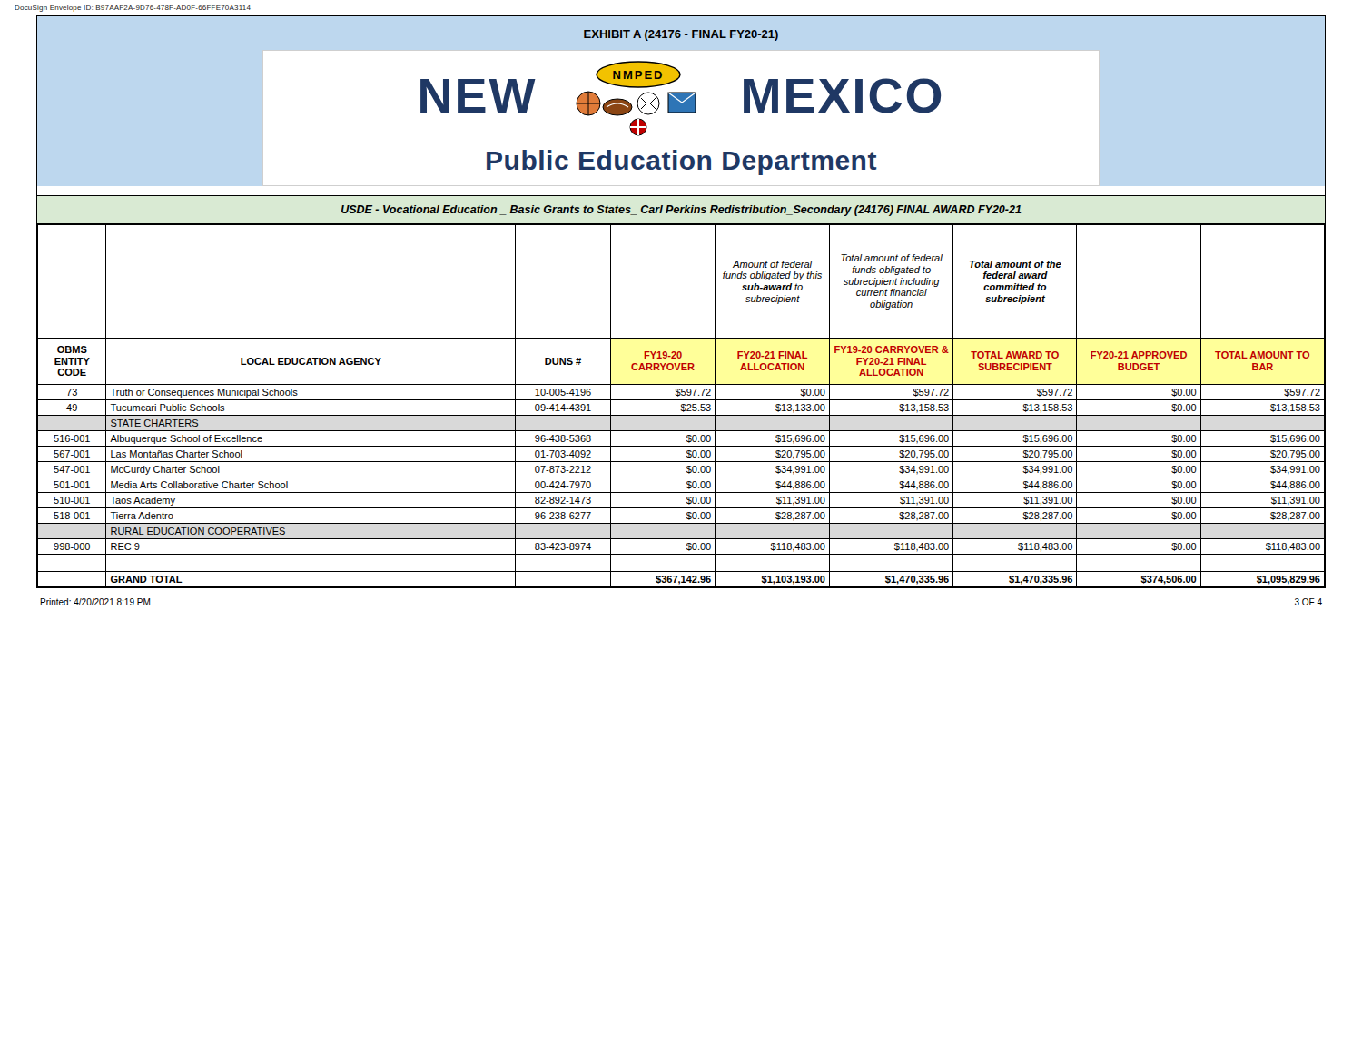DocuSign Envelope ID: B97AAF2A-9D76-478F-AD0F-66FFE70A3114
EXHIBIT A (24176 - FINAL FY20-21)
NEW NMPED MEXICO
Public Education Department
USDE - Vocational Education _ Basic Grants to States_ Carl Perkins Redistribution_Secondary (24176) FINAL AWARD FY20-21
| | | | | Amount of federal funds obligated by this sub-award to subrecipient | Total amount of federal funds obligated to subrecipient including current financial obligation | Total amount of the federal award committed to subrecipient | | |
| --- | --- | --- | --- | --- | --- | --- | --- | --- |
| OBMS ENTITY CODE | LOCAL EDUCATION AGENCY | DUNS # | FY19-20 CARRYOVER | FY20-21 FINAL ALLOCATION | FY19-20 CARRYOVER & FY20-21 FINAL ALLOCATION | TOTAL AWARD TO SUBRECIPIENT | FY20-21 APPROVED BUDGET | TOTAL AMOUNT TO BAR |
| 73 | Truth or Consequences Municipal Schools | 10-005-4196 | $597.72 | $0.00 | $597.72 | $597.72 | $0.00 | $597.72 |
| 49 | Tucumcari Public Schools | 09-414-4391 | $25.53 | $13,133.00 | $13,158.53 | $13,158.53 | $0.00 | $13,158.53 |
| | STATE CHARTERS | | | | | | | |
| 516-001 | Albuquerque School of Excellence | 96-438-5368 | $0.00 | $15,696.00 | $15,696.00 | $15,696.00 | $0.00 | $15,696.00 |
| 567-001 | Las Montañas Charter School | 01-703-4092 | $0.00 | $20,795.00 | $20,795.00 | $20,795.00 | $0.00 | $20,795.00 |
| 547-001 | McCurdy Charter School | 07-873-2212 | $0.00 | $34,991.00 | $34,991.00 | $34,991.00 | $0.00 | $34,991.00 |
| 501-001 | Media Arts Collaborative Charter School | 00-424-7970 | $0.00 | $44,886.00 | $44,886.00 | $44,886.00 | $0.00 | $44,886.00 |
| 510-001 | Taos Academy | 82-892-1473 | $0.00 | $11,391.00 | $11,391.00 | $11,391.00 | $0.00 | $11,391.00 |
| 518-001 | Tierra Adentro | 96-238-6277 | $0.00 | $28,287.00 | $28,287.00 | $28,287.00 | $0.00 | $28,287.00 |
| | RURAL EDUCATION COOPERATIVES | | | | | | | |
| 998-000 | REC 9 | 83-423-8974 | $0.00 | $118,483.00 | $118,483.00 | $118,483.00 | $0.00 | $118,483.00 |
| | GRAND TOTAL | | $367,142.96 | $1,103,193.00 | $1,470,335.96 | $1,470,335.96 | $374,506.00 | $1,095,829.96 |
Printed: 4/20/2021 8:19 PM
3 OF 4